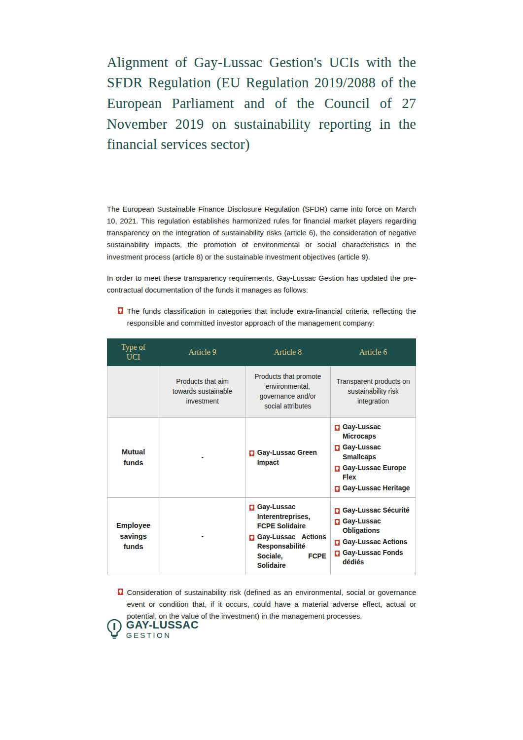Alignment of Gay-Lussac Gestion's UCIs with the SFDR Regulation (EU Regulation 2019/2088 of the European Parliament and of the Council of 27 November 2019 on sustainability reporting in the financial services sector)
The European Sustainable Finance Disclosure Regulation (SFDR) came into force on March 10, 2021. This regulation establishes harmonized rules for financial market players regarding transparency on the integration of sustainability risks (article 6), the consideration of negative sustainability impacts, the promotion of environmental or social characteristics in the investment process (article 8) or the sustainable investment objectives (article 9).
In order to meet these transparency requirements, Gay-Lussac Gestion has updated the pre-contractual documentation of the funds it manages as follows:
The funds classification in categories that include extra-financial criteria, reflecting the responsible and committed investor approach of the management company:
| Type of UCI | Article 9 | Article 8 | Article 6 |
| --- | --- | --- | --- |
| | Products that aim towards sustainable investment | Products that promote environmental, governance and/or social attributes | Transparent products on sustainability risk integration |
| Mutual funds | - | Gay-Lussac Green Impact | Gay-Lussac Microcaps Gay-Lussac Smallcaps Gay-Lussac Europe Flex Gay-Lussac Heritage |
| Employee savings funds | - | Gay-Lussac Interentreprises, FCPE Solidaire Gay-Lussac Actions Responsabilité Sociale, FCPE Solidaire | Gay-Lussac Sécurité Gay-Lussac Obligations Gay-Lussac Actions Gay-Lussac Fonds dédiés |
Consideration of sustainability risk (defined as an environmental, social or governance event or condition that, if it occurs, could have a material adverse effect, actual or potential, on the value of the investment) in the management processes.
GAY-LUSSAC GESTION